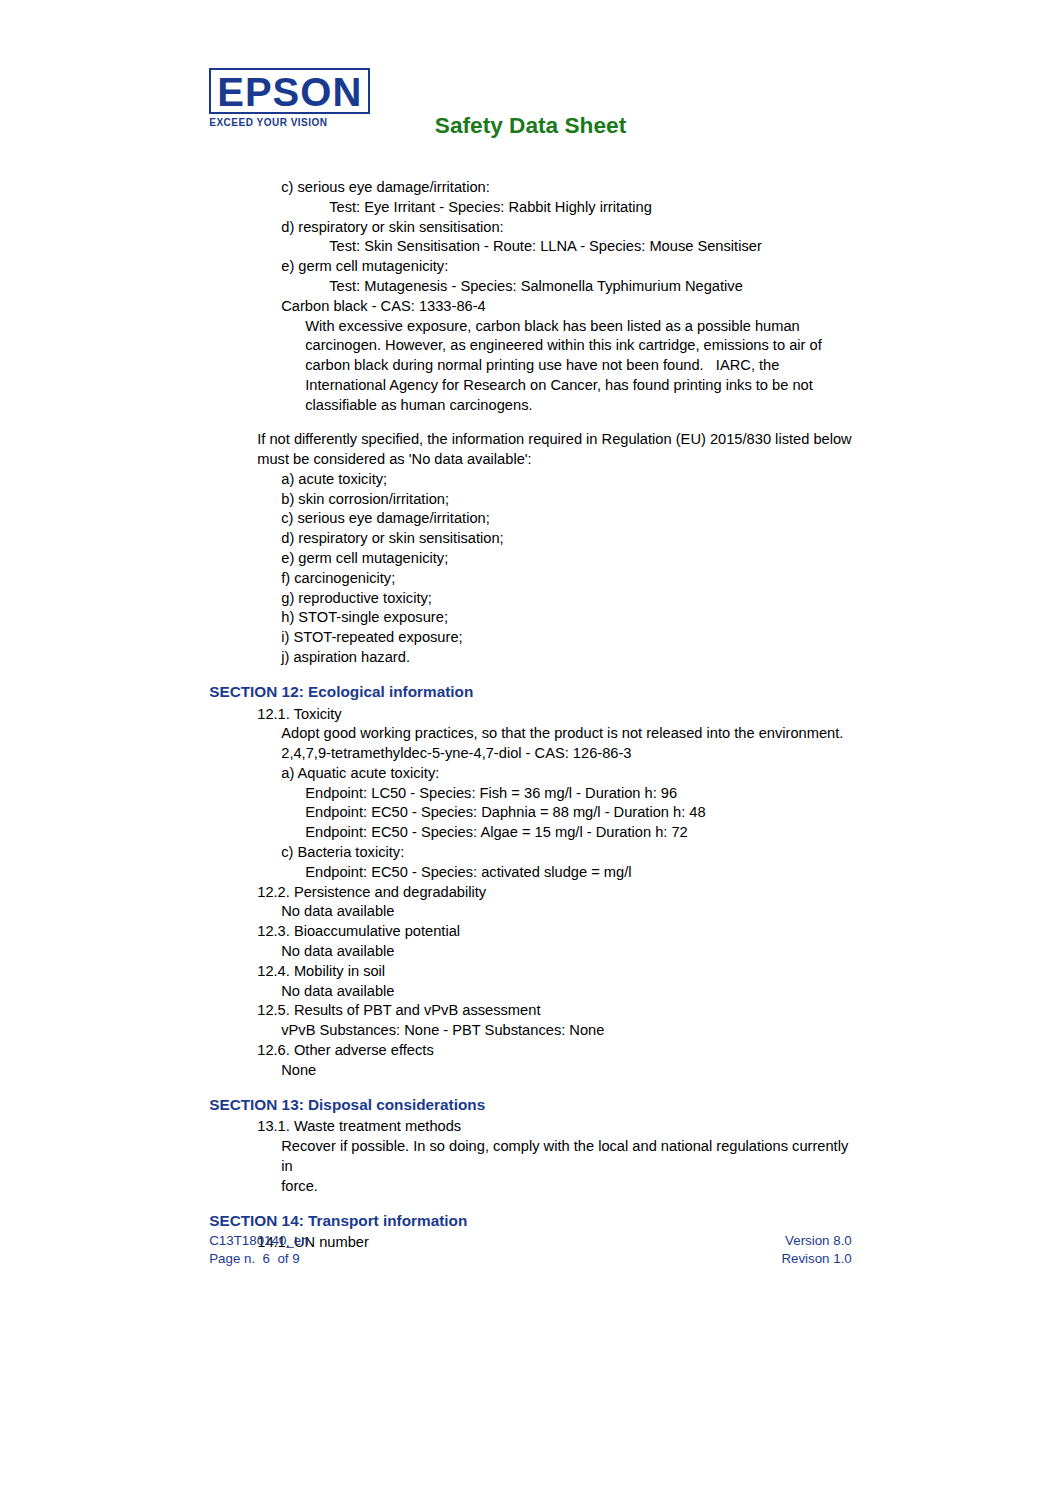EPSON
EXCEED YOUR VISION
Safety Data Sheet
c) serious eye damage/irritation:
Test: Eye Irritant - Species: Rabbit Highly irritating
d) respiratory or skin sensitisation:
Test: Skin Sensitisation - Route: LLNA - Species: Mouse Sensitiser
e) germ cell mutagenicity:
Test: Mutagenesis - Species: Salmonella Typhimurium Negative
Carbon black - CAS: 1333-86-4
With excessive exposure, carbon black has been listed as a possible human
carcinogen. However, as engineered within this ink cartridge, emissions to air of
carbon black during normal printing use have not been found. IARC, the
International Agency for Research on Cancer, has found printing inks to be not
classifiable as human carcinogens.
If not differently specified, the information required in Regulation (EU) 2015/830 listed below
must be considered as 'No data available':
a) acute toxicity;
b) skin corrosion/irritation;
c) serious eye damage/irritation;
d) respiratory or skin sensitisation;
e) germ cell mutagenicity;
f) carcinogenicity;
g) reproductive toxicity;
h) STOT-single exposure;
i) STOT-repeated exposure;
j) aspiration hazard.
SECTION 12: Ecological information
12.1. Toxicity
Adopt good working practices, so that the product is not released into the environment.
2,4,7,9-tetramethyldec-5-yne-4,7-diol - CAS: 126-86-3
a) Aquatic acute toxicity:
Endpoint: LC50 - Species: Fish = 36 mg/l - Duration h: 96
Endpoint: EC50 - Species: Daphnia = 88 mg/l - Duration h: 48
Endpoint: EC50 - Species: Algae = 15 mg/l - Duration h: 72
c) Bacteria toxicity:
Endpoint: EC50 - Species: activated sludge = mg/l
12.2. Persistence and degradability
No data available
12.3. Bioaccumulative potential
No data available
12.4. Mobility in soil
No data available
12.5. Results of PBT and vPvB assessment
vPvB Substances: None - PBT Substances: None
12.6. Other adverse effects
None
SECTION 13: Disposal considerations
13.1. Waste treatment methods
Recover if possible. In so doing, comply with the local and national regulations currently in
force.
SECTION 14: Transport information
14.1. UN number
C13T180140_en
Version 8.0
Page n. 6 of 9
Revison 1.0